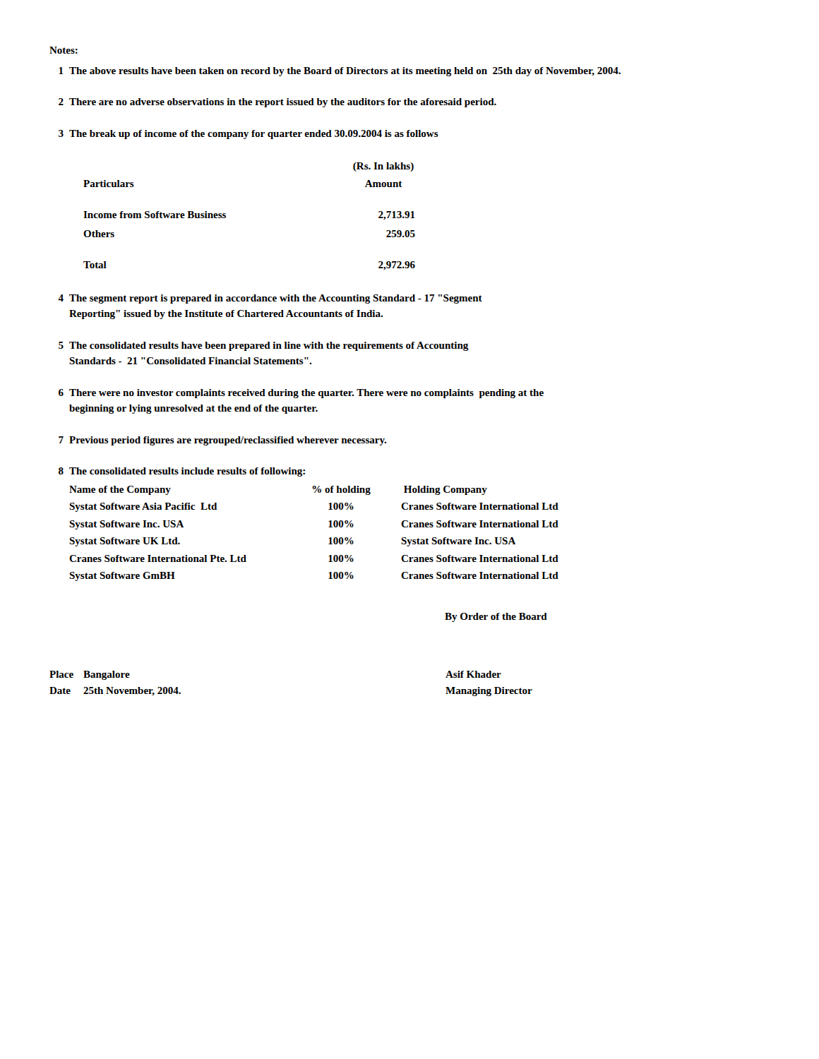Notes:
The above results have been taken on record by the Board of Directors at its meeting held on 25th day of November, 2004.
There are no adverse observations in the report issued by the auditors for the aforesaid period.
The break up of income of the company for quarter ended 30.09.2004 is as follows
| | (Rs. In lakhs) |
| Particulars | Amount |
| Income from Software Business | 2,713.91 |
| Others | 259.05 |
| Total | 2,972.96 |
The segment report is prepared in accordance with the Accounting Standard - 17 "Segment
Reporting" issued by the Institute of Chartered Accountants of India.
The consolidated results have been prepared in line with the requirements of Accounting
Standards - 21 "Consolidated Financial Statements".
There were no investor complaints received during the quarter. There were no complaints pending at the
beginning or lying unresolved at the end of the quarter.
Previous period figures are regrouped/reclassified wherever necessary.
The consolidated results include results of following:
| Name of the Company | % of holding | Holding Company |
| --- | --- | --- |
| Systat Software Asia Pacific Ltd | 100% | Cranes Software International Ltd |
| Systat Software Inc. USA | 100% | Cranes Software International Ltd |
| Systat Software UK Ltd. | 100% | Systat Software Inc. USA |
| Cranes Software International Pte. Ltd | 100% | Cranes Software International Ltd |
| Systat Software GmBH | 100% | Cranes Software International Ltd |
By Order of the Board
| Place Bangalore Date 25th November, 2004. | Asif Khader Managing Director |